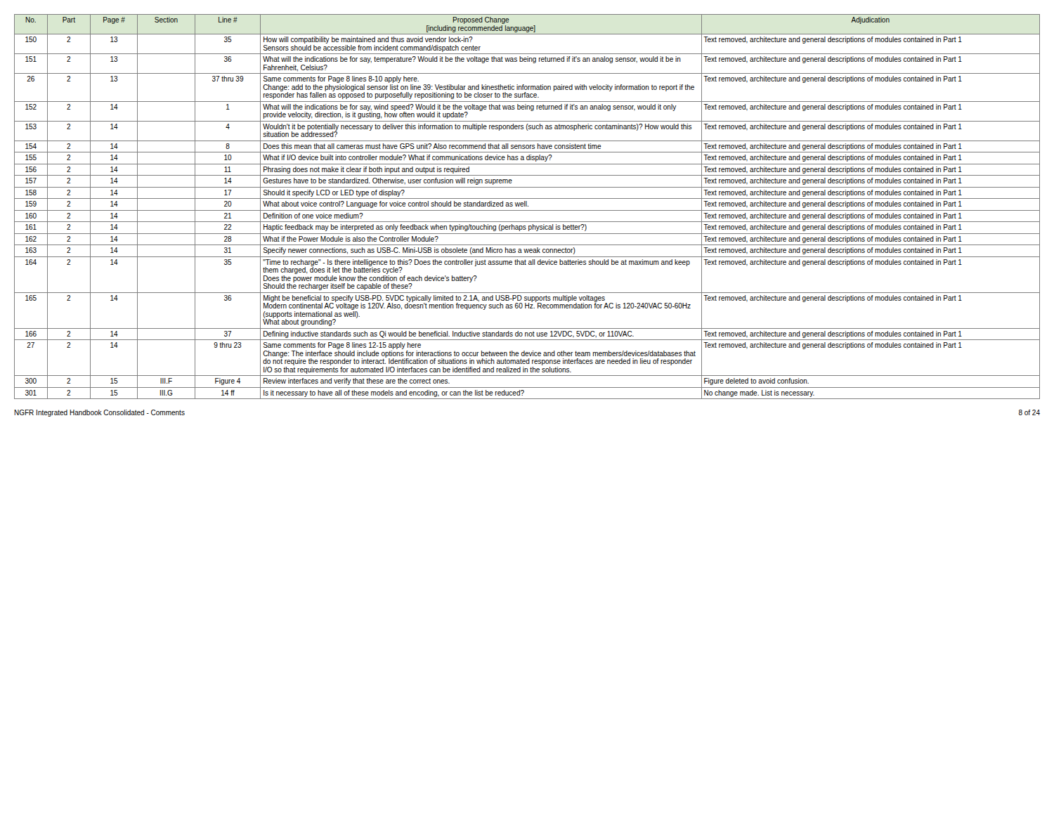| No. | Part | Page # | Section | Line # | Proposed Change [including recommended language] | Adjudication |
| --- | --- | --- | --- | --- | --- | --- |
| 150 | 2 | 13 | | 35 | How will compatibility be maintained and thus avoid vendor lock-in? Sensors should be accessible from incident command/dispatch center | Text removed, architecture and general descriptions of modules contained in Part 1 |
| 151 | 2 | 13 | | 36 | What will the indications be for say, temperature? Would it be the voltage that was being returned if it's an analog sensor, would it be in Fahrenheit, Celsius? | Text removed, architecture and general descriptions of modules contained in Part 1 |
| 26 | 2 | 13 | | 37 thru 39 | Same comments for Page 8 lines 8-10 apply here. Change: add to the physiological sensor list on line 39: Vestibular and kinesthetic information paired with velocity information to report if the responder has fallen as opposed to purposefully repositioning to be closer to the surface. | Text removed, architecture and general descriptions of modules contained in Part 1 |
| 152 | 2 | 14 | | 1 | What will the indications be for say, wind speed? Would it be the voltage that was being returned if it's an analog sensor, would it only provide velocity, direction, is it gusting, how often would it update? | Text removed, architecture and general descriptions of modules contained in Part 1 |
| 153 | 2 | 14 | | 4 | Wouldn't it be potentially necessary to deliver this information to multiple responders (such as atmospheric contaminants)? How would this situation be addressed? | Text removed, architecture and general descriptions of modules contained in Part 1 |
| 154 | 2 | 14 | | 8 | Does this mean that all cameras must have GPS unit? Also recommend that all sensors have consistent time | Text removed, architecture and general descriptions of modules contained in Part 1 |
| 155 | 2 | 14 | | 10 | What if I/O device built into controller module? What if communications device has a display? | Text removed, architecture and general descriptions of modules contained in Part 1 |
| 156 | 2 | 14 | | 11 | Phrasing does not make it clear if both input and output is required | Text removed, architecture and general descriptions of modules contained in Part 1 |
| 157 | 2 | 14 | | 14 | Gestures have to be standardized. Otherwise, user confusion will reign supreme | Text removed, architecture and general descriptions of modules contained in Part 1 |
| 158 | 2 | 14 | | 17 | Should it specify LCD or LED type of display? | Text removed, architecture and general descriptions of modules contained in Part 1 |
| 159 | 2 | 14 | | 20 | What about voice control? Language for voice control should be standardized as well. | Text removed, architecture and general descriptions of modules contained in Part 1 |
| 160 | 2 | 14 | | 21 | Definition of one voice medium? | Text removed, architecture and general descriptions of modules contained in Part 1 |
| 161 | 2 | 14 | | 22 | Haptic feedback may be interpreted as only feedback when typing/touching (perhaps physical is better?) | Text removed, architecture and general descriptions of modules contained in Part 1 |
| 162 | 2 | 14 | | 28 | What if the Power Module is also the Controller Module? | Text removed, architecture and general descriptions of modules contained in Part 1 |
| 163 | 2 | 14 | | 31 | Specify newer connections, such as USB-C. Mini-USB is obsolete (and Micro has a weak connector) | Text removed, architecture and general descriptions of modules contained in Part 1 |
| 164 | 2 | 14 | | 35 | "Time to recharge" - Is there intelligence to this? Does the controller just assume that all device batteries should be at maximum and keep them charged, does it let the batteries cycle? Does the power module know the condition of each device's battery? Should the recharger itself be capable of these? | Text removed, architecture and general descriptions of modules contained in Part 1 |
| 165 | 2 | 14 | | 36 | Might be beneficial to specify USB-PD. 5VDC typically limited to 2.1A, and USB-PD supports multiple voltages Modern continental AC voltage is 120V. Also, doesn't mention frequency such as 60 Hz. Recommendation for AC is 120-240VAC 50-60Hz (supports international as well). What about grounding? | Text removed, architecture and general descriptions of modules contained in Part 1 |
| 166 | 2 | 14 | | 37 | Defining inductive standards such as Qi would be beneficial. Inductive standards do not use 12VDC, 5VDC, or 110VAC. | Text removed, architecture and general descriptions of modules contained in Part 1 |
| 27 | 2 | 14 | | 9 thru 23 | Same comments for Page 8 lines 12-15 apply here Change: The interface should include options for interactions to occur between the device and other team members/devices/databases that do not require the responder to interact. Identification of situations in which automated response interfaces are needed in lieu of responder I/O so that requirements for automated I/O interfaces can be identified and realized in the solutions. | Text removed, architecture and general descriptions of modules contained in Part 1 |
| 300 | 2 | 15 | III.F | Figure 4 | Review interfaces and verify that these are the correct ones. | Figure deleted to avoid confusion. |
| 301 | 2 | 15 | III.G | 14 ff | Is it necessary to have all of these models and encoding, or can the list be reduced? | No change made. List is necessary. |
NGFR Integrated Handbook Consolidated - Comments
8 of 24